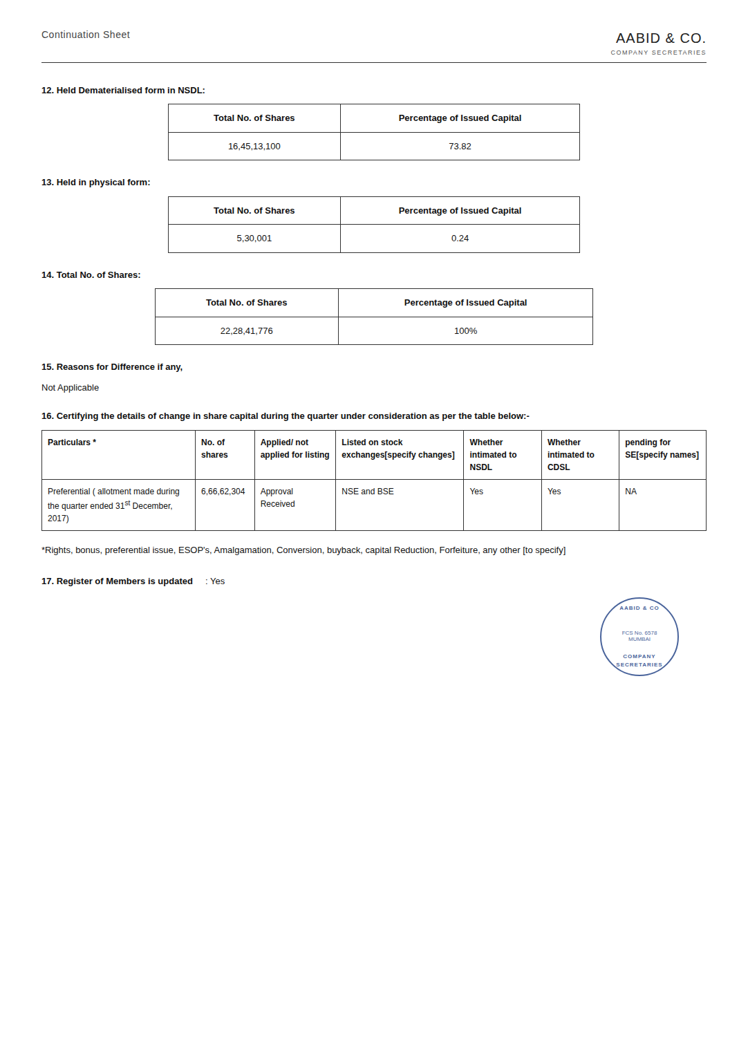Continuation Sheet
AABID & CO.
COMPANY SECRETARIES
12. Held Dematerialised form in NSDL:
| Total No. of Shares | Percentage of Issued Capital |
| --- | --- |
| 16,45,13,100 | 73.82 |
13. Held in physical form:
| Total No. of Shares | Percentage of Issued Capital |
| --- | --- |
| 5,30,001 | 0.24 |
14. Total No. of Shares:
| Total No. of Shares | Percentage of Issued Capital |
| --- | --- |
| 22,28,41,776 | 100% |
15. Reasons for Difference if any,
Not Applicable
16. Certifying the details of change in share capital during the quarter under consideration as per the table below:-
| Particulars * | No. of shares | Applied/ not applied for listing | Listed on stock exchanges[specify changes] | Whether intimated to NSDL | Whether intimated to CDSL | pending for SE[specify names] |
| --- | --- | --- | --- | --- | --- | --- |
| Preferential ( allotment made during the quarter ended 31 st December, 2017) | 6,66,62,304 | Approval Received | NSE and BSE | Yes | Yes | NA |
*Rights, bonus, preferential issue, ESOP's, Amalgamation, Conversion, buyback, capital Reduction, Forfeiture, any other [to specify]
17. Register of Members is updated : Yes
AABID & CO
FCS No. 6578
MUMBAI
COMPANY SECRETARIES